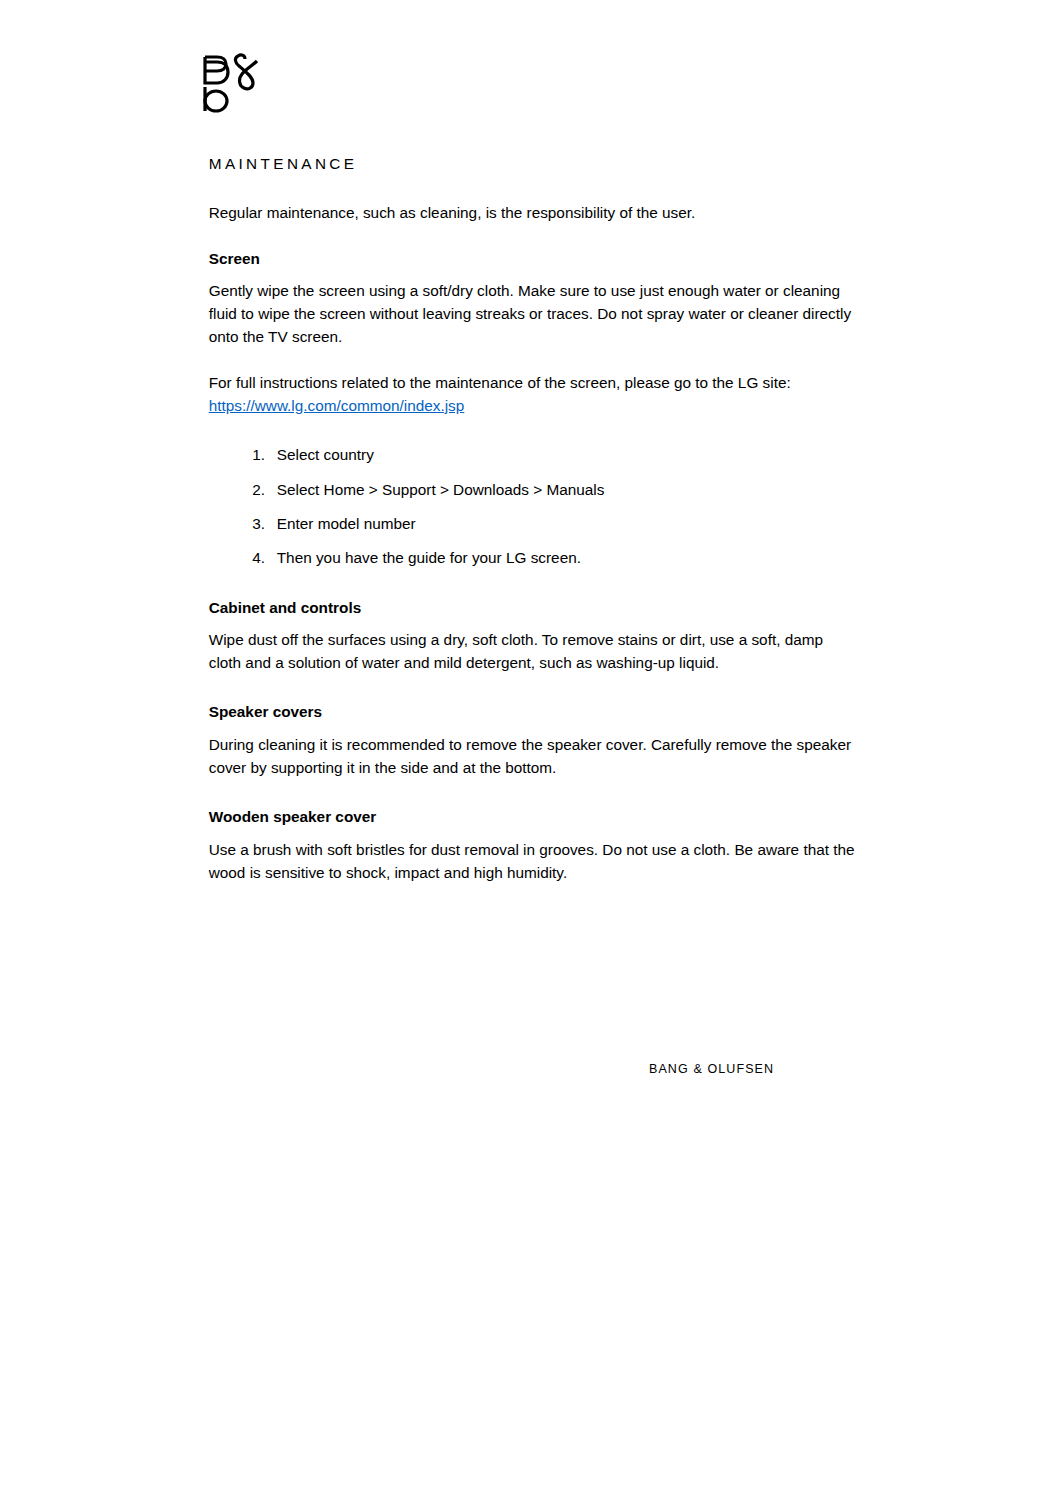Maintenance
Regular maintenance, such as cleaning, is the responsibility of the user.
Screen
Gently wipe the screen using a soft/dry cloth. Make sure to use just enough water or cleaning fluid to wipe the screen without leaving streaks or traces. Do not spray water or cleaner directly onto the TV screen.
For full instructions related to the maintenance of the screen, please go to the LG site:
https://www.lg.com/common/index.jsp
Select country
Select Home > Support > Downloads > Manuals
Enter model number
Then you have the guide for your LG screen.
Cabinet and controls
Wipe dust off the surfaces using a dry, soft cloth. To remove stains or dirt, use a soft, damp cloth and a solution of water and mild detergent, such as washing-up liquid.
Speaker covers
During cleaning it is recommended to remove the speaker cover. Carefully remove the speaker cover by supporting it in the side and at the bottom.
Wooden speaker cover
Use a brush with soft bristles for dust removal in grooves. Do not use a cloth. Be aware that the wood is sensitive to shock, impact and high humidity.
BANG & OLUFSEN